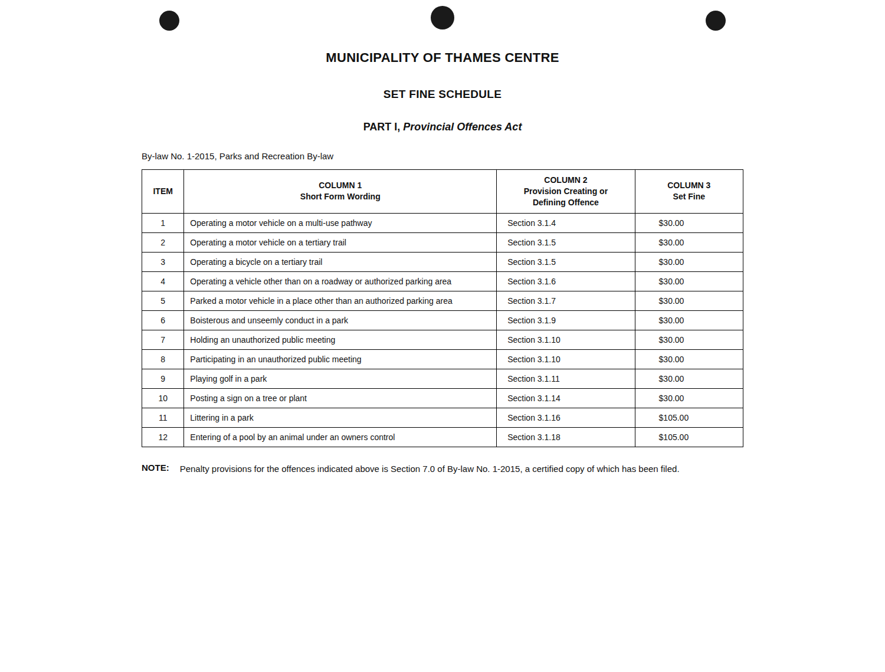MUNICIPALITY OF THAMES CENTRE
SET FINE SCHEDULE
PART I, Provincial Offences Act
By-law No. 1-2015, Parks and Recreation By-law
| ITEM | COLUMN 1 Short Form Wording | COLUMN 2 Provision Creating or Defining Offence | COLUMN 3 Set Fine |
| --- | --- | --- | --- |
| 1 | Operating a motor vehicle on a multi-use pathway | Section 3.1.4 | $30.00 |
| 2 | Operating a motor vehicle on a tertiary trail | Section 3.1.5 | $30.00 |
| 3 | Operating a bicycle on a tertiary trail | Section 3.1.5 | $30.00 |
| 4 | Operating a vehicle other than on a roadway or authorized parking area | Section 3.1.6 | $30.00 |
| 5 | Parked a motor vehicle in a place other than an authorized parking area | Section 3.1.7 | $30.00 |
| 6 | Boisterous and unseemly conduct in a park | Section 3.1.9 | $30.00 |
| 7 | Holding an unauthorized public meeting | Section 3.1.10 | $30.00 |
| 8 | Participating in an unauthorized public meeting | Section 3.1.10 | $30.00 |
| 9 | Playing golf in a park | Section 3.1.11 | $30.00 |
| 10 | Posting a sign on a tree or plant | Section 3.1.14 | $30.00 |
| 11 | Littering in a park | Section 3.1.16 | $105.00 |
| 12 | Entering of a pool by an animal under an owners control | Section 3.1.18 | $105.00 |
NOTE: Penalty provisions for the offences indicated above is Section 7.0 of By-law No. 1-2015, a certified copy of which has been filed.